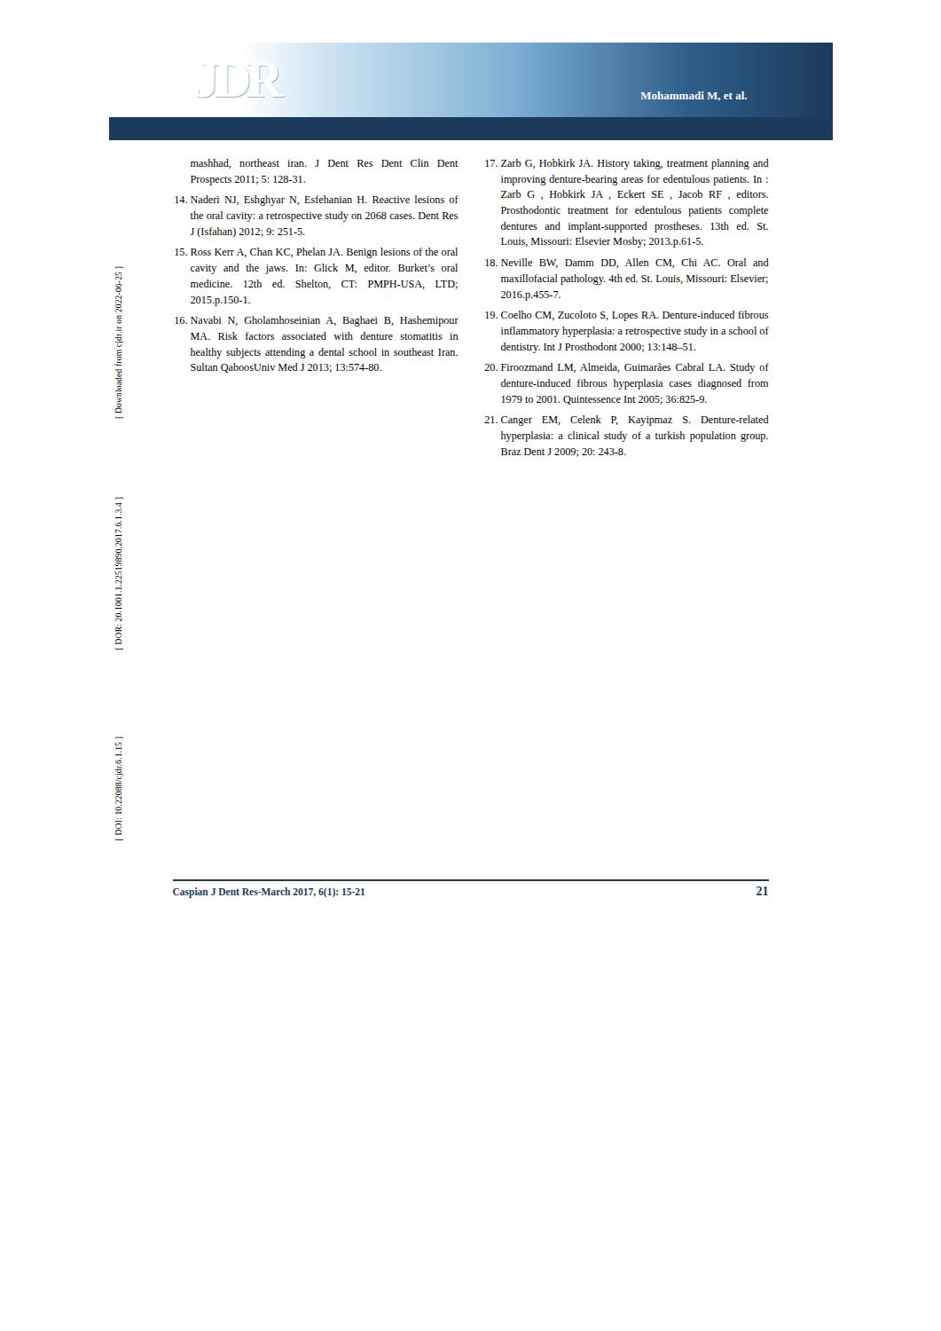[ Downloaded from cjdr.ir on 2022-06-25 ]
[ DOR: 20.1001.1.22519890.2017.6.1.3.4 ]
[ DOI: 10.22088/cjdr.6.1.15 ]
JDR
Mohammadi M, et al.
mashhad, northeast iran. J Dent Res Dent Clin Dent Prospects 2011; 5: 128-31.
Naderi NJ, Eshghyar N, Esfehanian H. Reactive lesions of the oral cavity: a retrospective study on 2068 cases. Dent Res J (Isfahan) 2012; 9: 251-5.
Ross Kerr A, Chan KC, Phelan JA. Benign lesions of the oral cavity and the jaws. In: Glick M, editor. Burket’s oral medicine. 12th ed. Shelton, CT: PMPH-USA, LTD; 2015.p.150-1.
Navabi N, Gholamhoseinian A, Baghaei B, Hashemipour MA. Risk factors associated with denture stomatitis in healthy subjects attending a dental school in southeast Iran. Sultan QaboosUniv Med J 2013; 13:574-80.
Zarb G, Hobkirk JA. History taking, treatment planning and improving denture-bearing areas for edentulous patients. In : Zarb G , Hobkirk JA , Eckert SE , Jacob RF , editors. Prosthodontic treatment for edentulous patients complete dentures and implant-supported prostheses. 13th ed. St. Louis, Missouri: Elsevier Mosby; 2013.p.61-5.
Neville BW, Damm DD, Allen CM, Chi AC. Oral and maxillofacial pathology. 4th ed. St. Louis, Missouri: Elsevier; 2016.p.455-7.
Coelho CM, Zucoloto S, Lopes RA. Denture-induced fibrous inflammatory hyperplasia: a retrospective study in a school of dentistry. Int J Prosthodont 2000; 13:148–51.
Firoozmand LM, Almeida, Guimarães Cabral LA. Study of denture-induced fibrous hyperplasia cases diagnosed from 1979 to 2001. Quintessence Int 2005; 36:825-9.
Canger EM, Celenk P, Kayipmaz S. Denture-related hyperplasia: a clinical study of a turkish population group. Braz Dent J 2009; 20: 243-8.
Caspian J Dent Res-March 2017, 6(1): 15-21 21